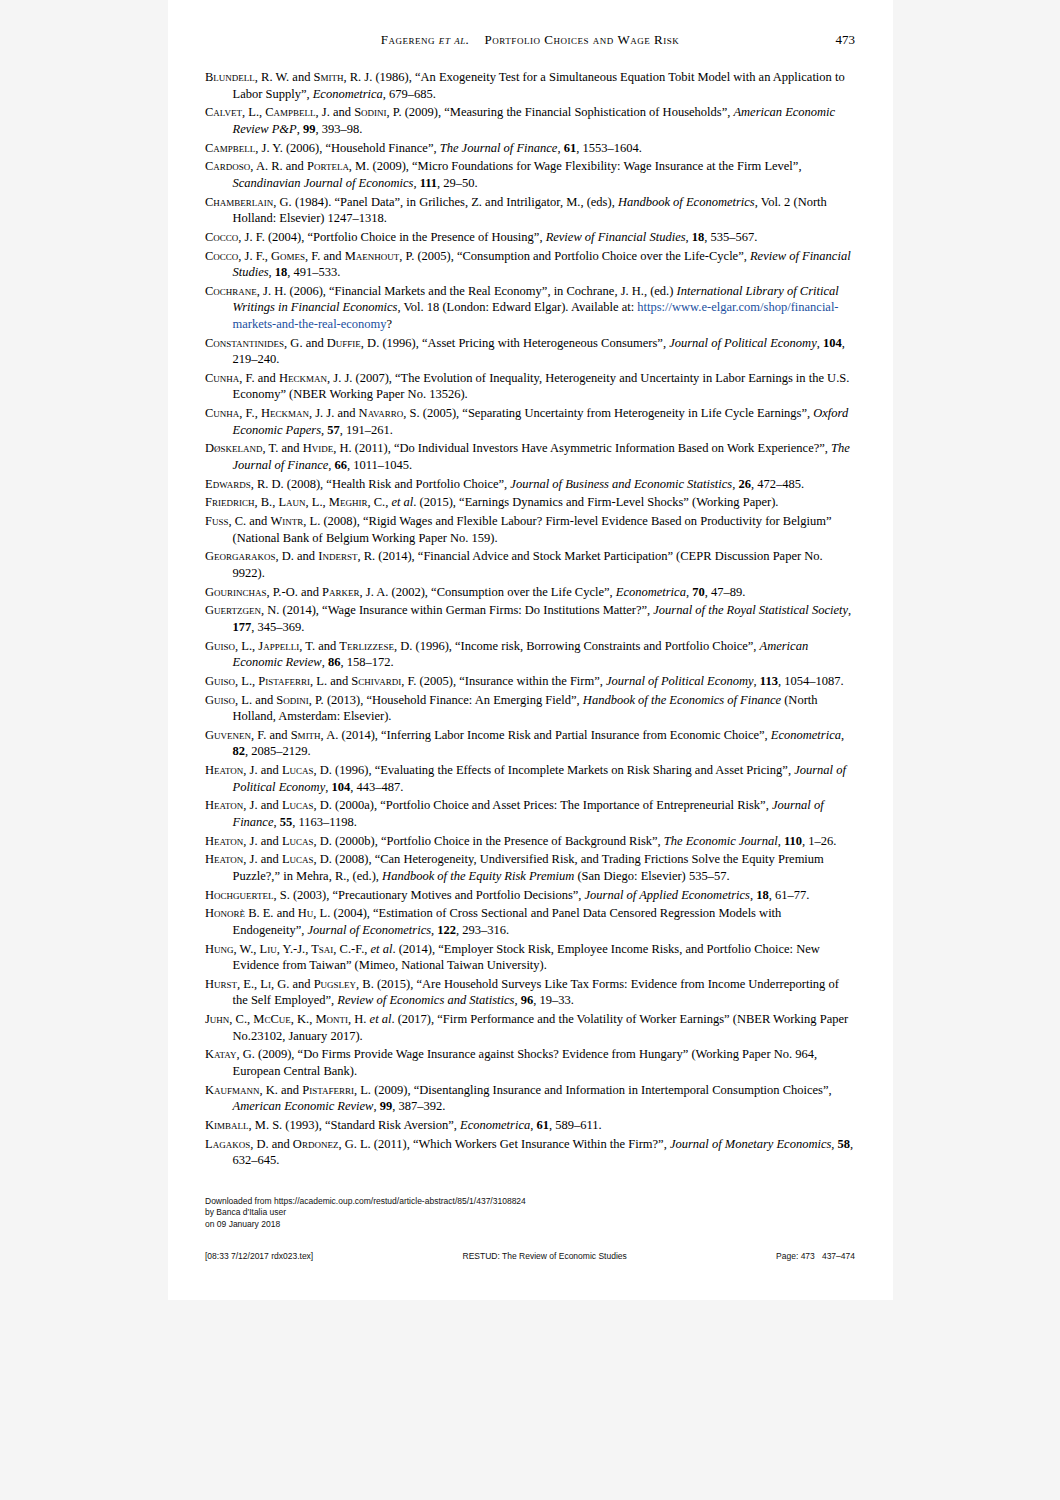Fagereng et al. Portfolio Choices and Wage Risk 473
Blundell, R. W. and Smith, R. J. (1986), “An Exogeneity Test for a Simultaneous Equation Tobit Model with an Application to Labor Supply”, Econometrica, 679–685.
Calvet, L., Campbell, J. and Sodini, P. (2009), “Measuring the Financial Sophistication of Households”, American Economic Review P&P, 99, 393–98.
Campbell, J. Y. (2006), “Household Finance”, The Journal of Finance, 61, 1553–1604.
Cardoso, A. R. and Portela, M. (2009), “Micro Foundations for Wage Flexibility: Wage Insurance at the Firm Level”, Scandinavian Journal of Economics, 111, 29–50.
Chamberlain, G. (1984). “Panel Data”, in Griliches, Z. and Intriligator, M., (eds), Handbook of Econometrics, Vol. 2 (North Holland: Elsevier) 1247–1318.
Cocco, J. F. (2004), “Portfolio Choice in the Presence of Housing”, Review of Financial Studies, 18, 535–567.
Cocco, J. F., Gomes, F. and Maenhout, P. (2005), “Consumption and Portfolio Choice over the Life-Cycle”, Review of Financial Studies, 18, 491–533.
Cochrane, J. H. (2006), “Financial Markets and the Real Economy”, in Cochrane, J. H., (ed.) International Library of Critical Writings in Financial Economics, Vol. 18 (London: Edward Elgar). Available at: https://www.e-elgar.com/shop/financial-markets-and-the-real-economy?
Constantinides, G. and Duffie, D. (1996), “Asset Pricing with Heterogeneous Consumers”, Journal of Political Economy, 104, 219–240.
Cunha, F. and Heckman, J. J. (2007), “The Evolution of Inequality, Heterogeneity and Uncertainty in Labor Earnings in the U.S. Economy” (NBER Working Paper No. 13526).
Cunha, F., Heckman, J. J. and Navarro, S. (2005), “Separating Uncertainty from Heterogeneity in Life Cycle Earnings”, Oxford Economic Papers, 57, 191–261.
Døskeland, T. and Hvide, H. (2011), “Do Individual Investors Have Asymmetric Information Based on Work Experience?”, The Journal of Finance, 66, 1011–1045.
Edwards, R. D. (2008), “Health Risk and Portfolio Choice”, Journal of Business and Economic Statistics, 26, 472–485.
Friedrich, B., Laun, L., Meghir, C., et al. (2015), “Earnings Dynamics and Firm-Level Shocks” (Working Paper).
Fuss, C. and Wintr, L. (2008), “Rigid Wages and Flexible Labour? Firm-level Evidence Based on Productivity for Belgium” (National Bank of Belgium Working Paper No. 159).
Georgarakos, D. and Inderst, R. (2014), “Financial Advice and Stock Market Participation” (CEPR Discussion Paper No. 9922).
Gourinchas, P.-O. and Parker, J. A. (2002), “Consumption over the Life Cycle”, Econometrica, 70, 47–89.
Guertzgen, N. (2014), “Wage Insurance within German Firms: Do Institutions Matter?”, Journal of the Royal Statistical Society, 177, 345–369.
Guiso, L., Jappelli, T. and Terlizzese, D. (1996), “Income risk, Borrowing Constraints and Portfolio Choice”, American Economic Review, 86, 158–172.
Guiso, L., Pistaferri, L. and Schivardi, F. (2005), “Insurance within the Firm”, Journal of Political Economy, 113, 1054–1087.
Guiso, L. and Sodini, P. (2013), “Household Finance: An Emerging Field”, Handbook of the Economics of Finance (North Holland, Amsterdam: Elsevier).
Guvenen, F. and Smith, A. (2014), “Inferring Labor Income Risk and Partial Insurance from Economic Choice”, Econometrica, 82, 2085–2129.
Heaton, J. and Lucas, D. (1996), “Evaluating the Effects of Incomplete Markets on Risk Sharing and Asset Pricing”, Journal of Political Economy, 104, 443–487.
Heaton, J. and Lucas, D. (2000a), “Portfolio Choice and Asset Prices: The Importance of Entrepreneurial Risk”, Journal of Finance, 55, 1163–1198.
Heaton, J. and Lucas, D. (2000b), “Portfolio Choice in the Presence of Background Risk”, The Economic Journal, 110, 1–26.
Heaton, J. and Lucas, D. (2008), “Can Heterogeneity, Undiversified Risk, and Trading Frictions Solve the Equity Premium Puzzle?,” in Mehra, R., (ed.), Handbook of the Equity Risk Premium (San Diego: Elsevier) 535–57.
Hochguertel, S. (2003), “Precautionary Motives and Portfolio Decisions”, Journal of Applied Econometrics, 18, 61–77.
Honorè B. E. and Hu, L. (2004), “Estimation of Cross Sectional and Panel Data Censored Regression Models with Endogeneity”, Journal of Econometrics, 122, 293–316.
Hung, W., Liu, Y.-J., Tsai, C.-F., et al. (2014), “Employer Stock Risk, Employee Income Risks, and Portfolio Choice: New Evidence from Taiwan” (Mimeo, National Taiwan University).
Hurst, E., Li, G. and Pugsley, B. (2015), “Are Household Surveys Like Tax Forms: Evidence from Income Underreporting of the Self Employed”, Review of Economics and Statistics, 96, 19–33.
Juhn, C., McCue, K., Monti, H. et al. (2017), “Firm Performance and the Volatility of Worker Earnings” (NBER Working Paper No.23102, January 2017).
Katay, G. (2009), “Do Firms Provide Wage Insurance against Shocks? Evidence from Hungary” (Working Paper No. 964, European Central Bank).
Kaufmann, K. and Pistaferri, L. (2009), “Disentangling Insurance and Information in Intertemporal Consumption Choices”, American Economic Review, 99, 387–392.
Kimball, M. S. (1993), “Standard Risk Aversion”, Econometrica, 61, 589–611.
Lagakos, D. and Ordonez, G. L. (2011), “Which Workers Get Insurance Within the Firm?”, Journal of Monetary Economics, 58, 632–645.
Downloaded from https://academic.oup.com/restud/article-abstract/85/1/437/3108824
by Banca d'Italia user
on 09 January 2018
[08:33 7/12/2017 rdx023.tex] RESTUD: The Review of Economic Studies Page: 473 437–474